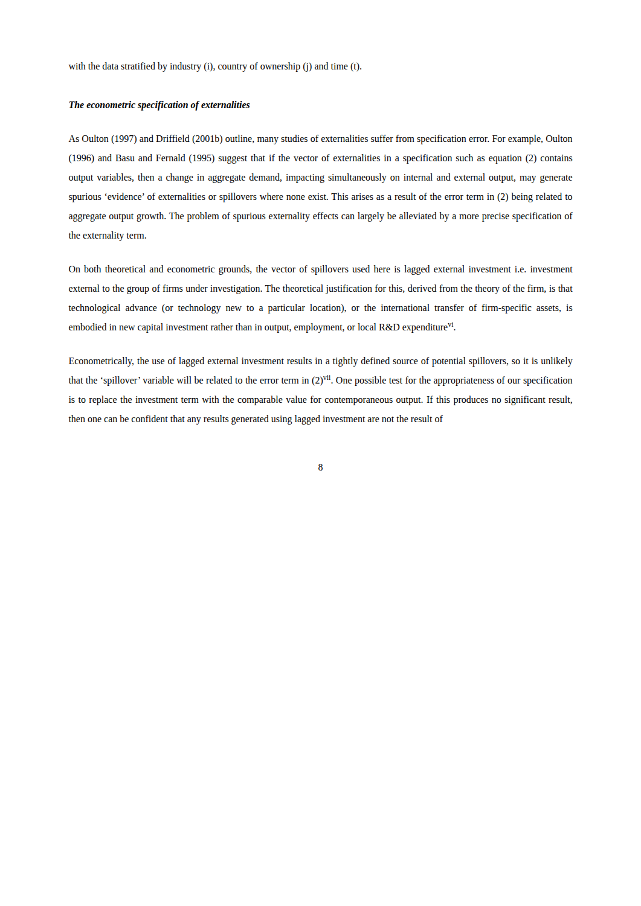with the data stratified by industry (i), country of ownership (j) and time (t).
The econometric specification of externalities
As Oulton (1997) and Driffield (2001b) outline, many studies of externalities suffer from specification error. For example, Oulton (1996) and Basu and Fernald (1995) suggest that if the vector of externalities in a specification such as equation (2) contains output variables, then a change in aggregate demand, impacting simultaneously on internal and external output, may generate spurious ‘evidence’ of externalities or spillovers where none exist. This arises as a result of the error term in (2) being related to aggregate output growth. The problem of spurious externality effects can largely be alleviated by a more precise specification of the externality term.
On both theoretical and econometric grounds, the vector of spillovers used here is lagged external investment i.e. investment external to the group of firms under investigation. The theoretical justification for this, derived from the theory of the firm, is that technological advance (or technology new to a particular location), or the international transfer of firm-specific assets, is embodied in new capital investment rather than in output, employment, or local R&D expenditurevi.
Econometrically, the use of lagged external investment results in a tightly defined source of potential spillovers, so it is unlikely that the ‘spillover’ variable will be related to the error term in (2)vii. One possible test for the appropriateness of our specification is to replace the investment term with the comparable value for contemporaneous output. If this produces no significant result, then one can be confident that any results generated using lagged investment are not the result of
8